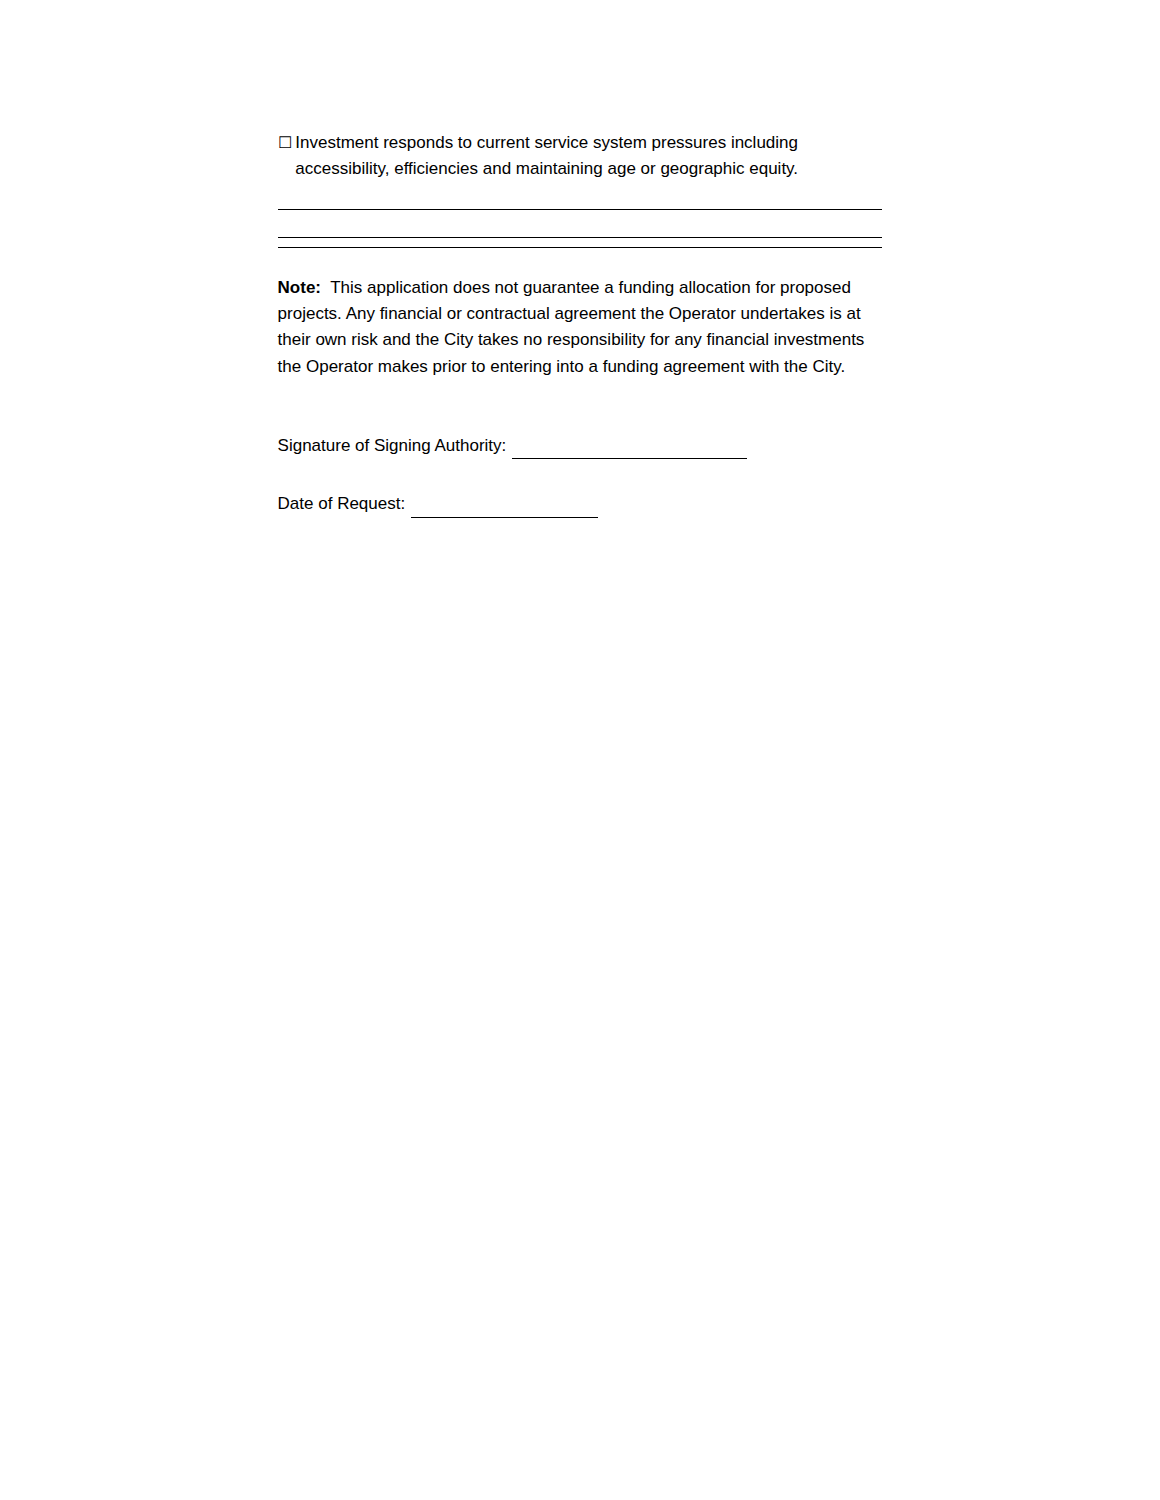☐ Investment responds to current service system pressures including accessibility, efficiencies and maintaining age or geographic equity.
Note: This application does not guarantee a funding allocation for proposed projects. Any financial or contractual agreement the Operator undertakes is at their own risk and the City takes no responsibility for any financial investments the Operator makes prior to entering into a funding agreement with the City.
Signature of Signing Authority:
Date of Request: